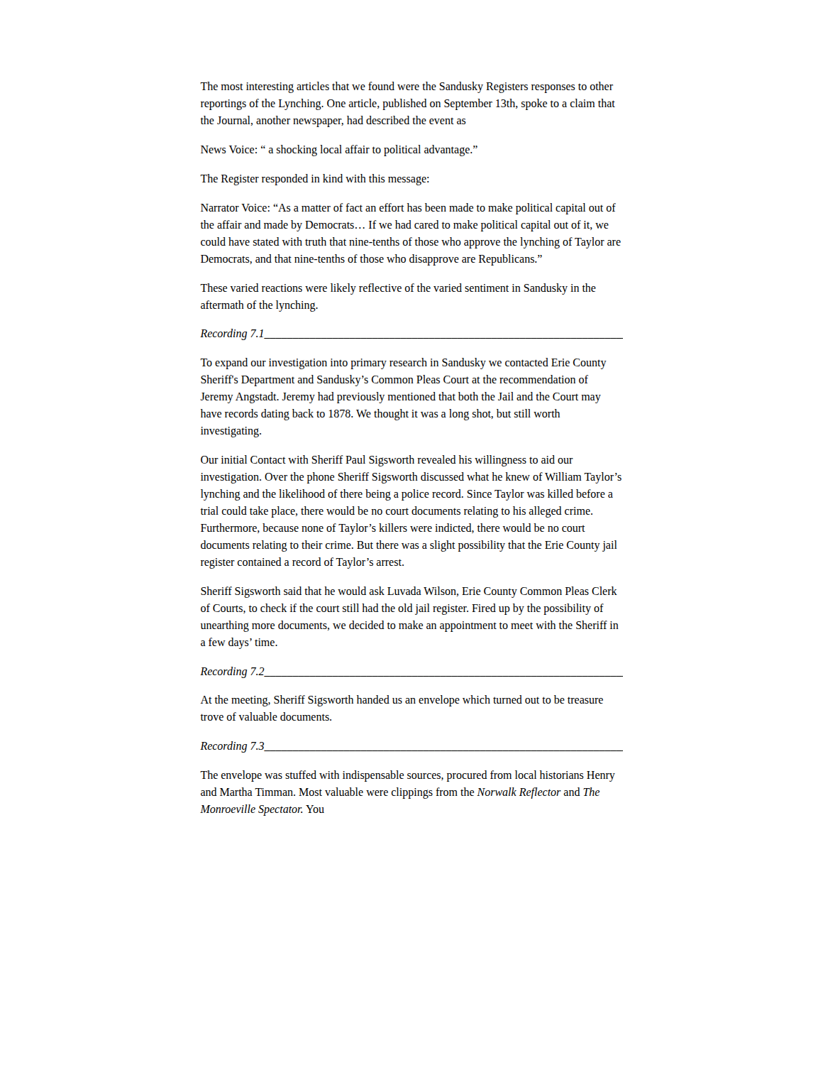The most interesting articles that we found were the Sandusky Registers responses to other reportings of the Lynching. One article, published on September 13th, spoke to a claim that the Journal, another newspaper, had described the event as
News Voice: “ a shocking local affair to political advantage.”
The Register responded in kind with this message:
Narrator Voice: “As a matter of fact an effort has been made to make political capital out of the affair and made by Democrats… If we had cared to make political capital out of it, we could have stated with truth that nine-tenths of those who approve the lynching of Taylor are Democrats, and that nine-tenths of those who disapprove are Republicans.”
These varied reactions were likely reflective of the varied sentiment in Sandusky in the aftermath of the lynching.
Recording 7.1_______________________________________________________________________
To expand our investigation into primary research in Sandusky we contacted Erie County Sheriff's Department and Sandusky’s Common Pleas Court at the recommendation of Jeremy Angstadt. Jeremy had previously mentioned that both the Jail and the Court may have records dating back to 1878. We thought it was a long shot, but still worth investigating.
Our initial Contact with Sheriff Paul Sigsworth revealed his willingness to aid our investigation. Over the phone Sheriff Sigsworth discussed what he knew of William Taylor’s lynching and the likelihood of there being a police record. Since Taylor was killed before a trial could take place, there would be no court documents relating to his alleged crime. Furthermore, because none of Taylor’s killers were indicted, there would be no court documents relating to their crime. But there was a slight possibility that the Erie County jail register contained a record of Taylor’s arrest.
Sheriff Sigsworth said that he would ask Luvada Wilson, Erie County Common Pleas Clerk of Courts, to check if the court still had the old jail register. Fired up by the possibility of unearthing more documents, we decided to make an appointment to meet with the Sheriff in a few days’ time.
Recording 7.2_______________________________________________________________________
At the meeting, Sheriff Sigsworth handed us an envelope which turned out to be treasure trove of valuable documents.
Recording 7.3_______________________________________________________________________
The envelope was stuffed with indispensable sources, procured from local historians Henry and Martha Timman. Most valuable were clippings from the Norwalk Reflector and The Monroeville Spectator. You